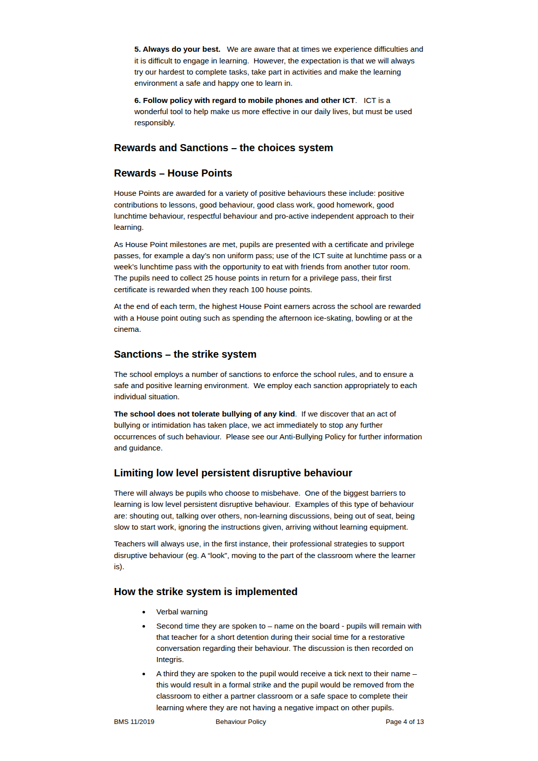5. Always do your best. We are aware that at times we experience difficulties and it is difficult to engage in learning. However, the expectation is that we will always try our hardest to complete tasks, take part in activities and make the learning environment a safe and happy one to learn in.
6. Follow policy with regard to mobile phones and other ICT. ICT is a wonderful tool to help make us more effective in our daily lives, but must be used responsibly.
Rewards and Sanctions – the choices system
Rewards – House Points
House Points are awarded for a variety of positive behaviours these include: positive contributions to lessons, good behaviour, good class work, good homework, good lunchtime behaviour, respectful behaviour and pro-active independent approach to their learning.
As House Point milestones are met, pupils are presented with a certificate and privilege passes, for example a day’s non uniform pass; use of the ICT suite at lunchtime pass or a week’s lunchtime pass with the opportunity to eat with friends from another tutor room. The pupils need to collect 25 house points in return for a privilege pass, their first certificate is rewarded when they reach 100 house points.
At the end of each term, the highest House Point earners across the school are rewarded with a House point outing such as spending the afternoon ice-skating, bowling or at the cinema.
Sanctions – the strike system
The school employs a number of sanctions to enforce the school rules, and to ensure a safe and positive learning environment. We employ each sanction appropriately to each individual situation.
The school does not tolerate bullying of any kind. If we discover that an act of bullying or intimidation has taken place, we act immediately to stop any further occurrences of such behaviour. Please see our Anti-Bullying Policy for further information and guidance.
Limiting low level persistent disruptive behaviour
There will always be pupils who choose to misbehave. One of the biggest barriers to learning is low level persistent disruptive behaviour. Examples of this type of behaviour are: shouting out, talking over others, non-learning discussions, being out of seat, being slow to start work, ignoring the instructions given, arriving without learning equipment.
Teachers will always use, in the first instance, their professional strategies to support disruptive behaviour (eg. A “look”, moving to the part of the classroom where the learner is).
How the strike system is implemented
Verbal warning
Second time they are spoken to – name on the board - pupils will remain with that teacher for a short detention during their social time for a restorative conversation regarding their behaviour. The discussion is then recorded on Integris.
A third they are spoken to the pupil would receive a tick next to their name – this would result in a formal strike and the pupil would be removed from the classroom to either a partner classroom or a safe space to complete their learning where they are not having a negative impact on other pupils.
BMS 11/2019 Behaviour Policy Page 4 of 13